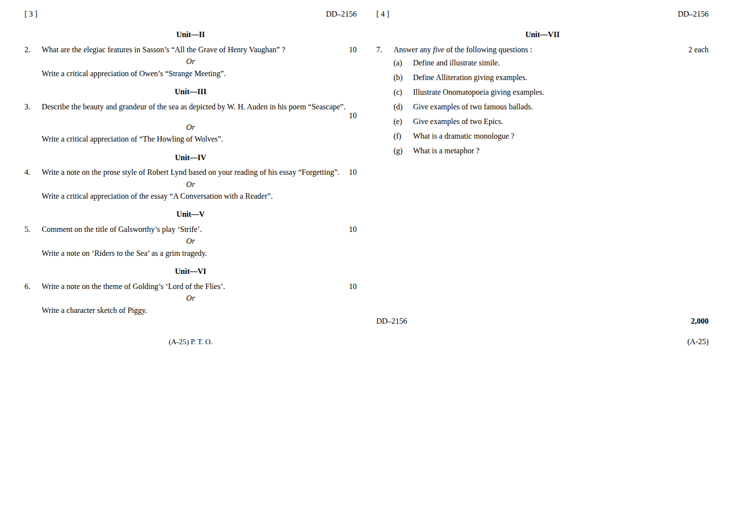[ 3 ] DD–2156
Unit—II
2.
What are the elegiac features in Sasson’s “All the Grave of Henry Vaughan” ? 10
Or
Write a critical appreciation of Owen’s “Strange Meeting”.
Unit—III
3.
Describe the beauty and grandeur of the sea as depicted by W. H. Auden in his poem “Seascape”. 10
Or
Write a critical appreciation of “The Howling of Wolves”.
Unit—IV
4.
Write a note on the prose style of Robert Lynd based on your reading of his essay “Forgetting”. 10
Or
Write a critical appreciation of the essay “A Conversation with a Reader”.
Unit—V
5.
Comment on the title of Galsworthy’s play ‘Strife’. 10
Or
Write a note on ‘Riders to the Sea’ as a grim tragedy.
Unit—VI
6.
Write a note on the theme of Golding’s ‘Lord of the Flies’. 10
Or
Write a character sketch of Piggy.
(A-25) P. T. O.
[ 4 ] DD–2156
Unit—VII
7.
Answer any five of the following questions : 2 each
(a)
Define and illustrate simile.
(b)
Define Alliteration giving examples.
(c)
Illustrate Onomatopoeia giving examples.
(d)
Give examples of two famous ballads.
(e)
Give examples of two Epics.
(f)
What is a dramatic monologue ?
(g)
What is a metaphor ?
DD–2156 2,000
(A-25)